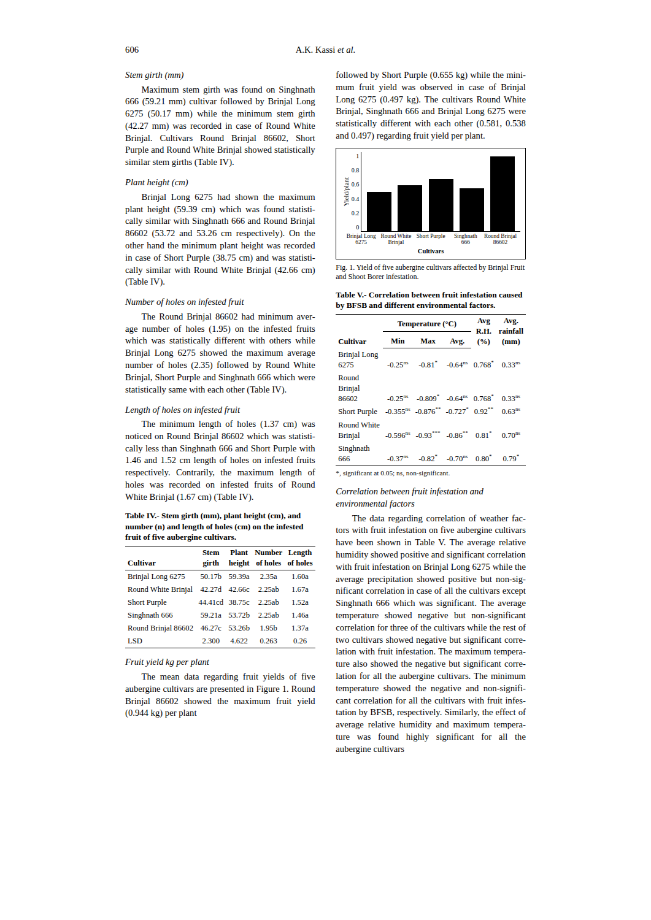606
A.K. Kassi et al.
Stem girth (mm)
Maximum stem girth was found on Singhnath 666 (59.21 mm) cultivar followed by Brinjal Long 6275 (50.17 mm) while the minimum stem girth (42.27 mm) was recorded in case of Round White Brinjal. Cultivars Round Brinjal 86602, Short Purple and Round White Brinjal showed statistically similar stem girths (Table IV).
Plant height (cm)
Brinjal Long 6275 had shown the maximum plant height (59.39 cm) which was found statistically similar with Singhnath 666 and Round Brinjal 86602 (53.72 and 53.26 cm respectively). On the other hand the minimum plant height was recorded in case of Short Purple (38.75 cm) and was statistically similar with Round White Brinjal (42.66 cm) (Table IV).
Number of holes on infested fruit
The Round Brinjal 86602 had minimum average number of holes (1.95) on the infested fruits which was statistically different with others while Brinjal Long 6275 showed the maximum average number of holes (2.35) followed by Round White Brinjal, Short Purple and Singhnath 666 which were statistically same with each other (Table IV).
Length of holes on infested fruit
The minimum length of holes (1.37 cm) was noticed on Round Brinjal 86602 which was statistically less than Singhnath 666 and Short Purple with 1.46 and 1.52 cm length of holes on infested fruits respectively. Contrarily, the maximum length of holes was recorded on infested fruits of Round White Brinjal (1.67 cm) (Table IV).
Table IV.- Stem girth (mm), plant height (cm), and number (n) and length of holes (cm) on the infested fruit of five aubergine cultivars.
| Cultivar | Stem girth | Plant height | Number of holes | Length of holes |
| --- | --- | --- | --- | --- |
| Brinjal Long 6275 | 50.17b | 59.39a | 2.35a | 1.60a |
| Round White Brinjal | 42.27d | 42.66c | 2.25ab | 1.67a |
| Short Purple | 44.41cd | 38.75c | 2.25ab | 1.52a |
| Singhnath 666 | 59.21a | 53.72b | 2.25ab | 1.46a |
| Round Brinjal 86602 | 46.27c | 53.26b | 1.95b | 1.37a |
| LSD | 2.300 | 4.622 | 0.263 | 0.26 |
Fruit yield kg per plant
The mean data regarding fruit yields of five aubergine cultivars are presented in Figure 1. Round Brinjal 86602 showed the maximum fruit yield (0.944 kg) per plant
followed by Short Purple (0.655 kg) while the minimum fruit yield was observed in case of Brinjal Long 6275 (0.497 kg). The cultivars Round White Brinjal, Singhnath 666 and Brinjal Long 6275 were statistically different with each other (0.581, 0.538 and 0.497) regarding fruit yield per plant.
Yield/plant
1 0.8 0.6 0.4 0.2 0
Brinjal Long 6275 Round White Brinjal Short Purple Singhnath 666 Round Brinjal 86602
Cultivars
Fig. 1. Yield of five aubergine cultivars affected by Brinjal Fruit and Shoot Borer infestation.
Table V.- Correlation between fruit infestation caused by BFSB and different environmental factors.
| Cultivar | Temperature (°C) | Avg R.H. (%) | Avg. rainfall (mm) |
| --- | --- | --- | --- |
| Min | Max | Avg. |
| Brinjal Long 6275 | -0.25 ns | -0.81 * | -0.64 ns | 0.768 * | 0.33 ns |
| Round Brinjal 86602 | -0.25 ns | -0.809 * | -0.64 ns | 0.768 * | 0.33 ns |
| Short Purple | -0.355 ns | -0.876 ** | -0.727 * | 0.92 ** | 0.63 ns |
| Round White Brinjal | -0.596 ns | -0.93 *** | -0.86 ** | 0.81 * | 0.70 ns |
| Singhnath 666 | -0.37 ns | -0.82 * | -0.70 ns | 0.80 * | 0.79 * |
*, significant at 0.05; ns, non-significant.
Correlation between fruit infestation and environmental factors
The data regarding correlation of weather factors with fruit infestation on five aubergine cultivars have been shown in Table V. The average relative humidity showed positive and significant correlation with fruit infestation on Brinjal Long 6275 while the average precipitation showed positive but non-significant correlation in case of all the cultivars except Singhnath 666 which was significant. The average temperature showed negative but non-significant correlation for three of the cultivars while the rest of two cultivars showed negative but significant correlation with fruit infestation. The maximum temperature also showed the negative but significant correlation for all the aubergine cultivars. The minimum temperature showed the negative and non-significant correlation for all the cultivars with fruit infestation by BFSB, respectively. Similarly, the effect of average relative humidity and maximum temperature was found highly significant for all the aubergine cultivars